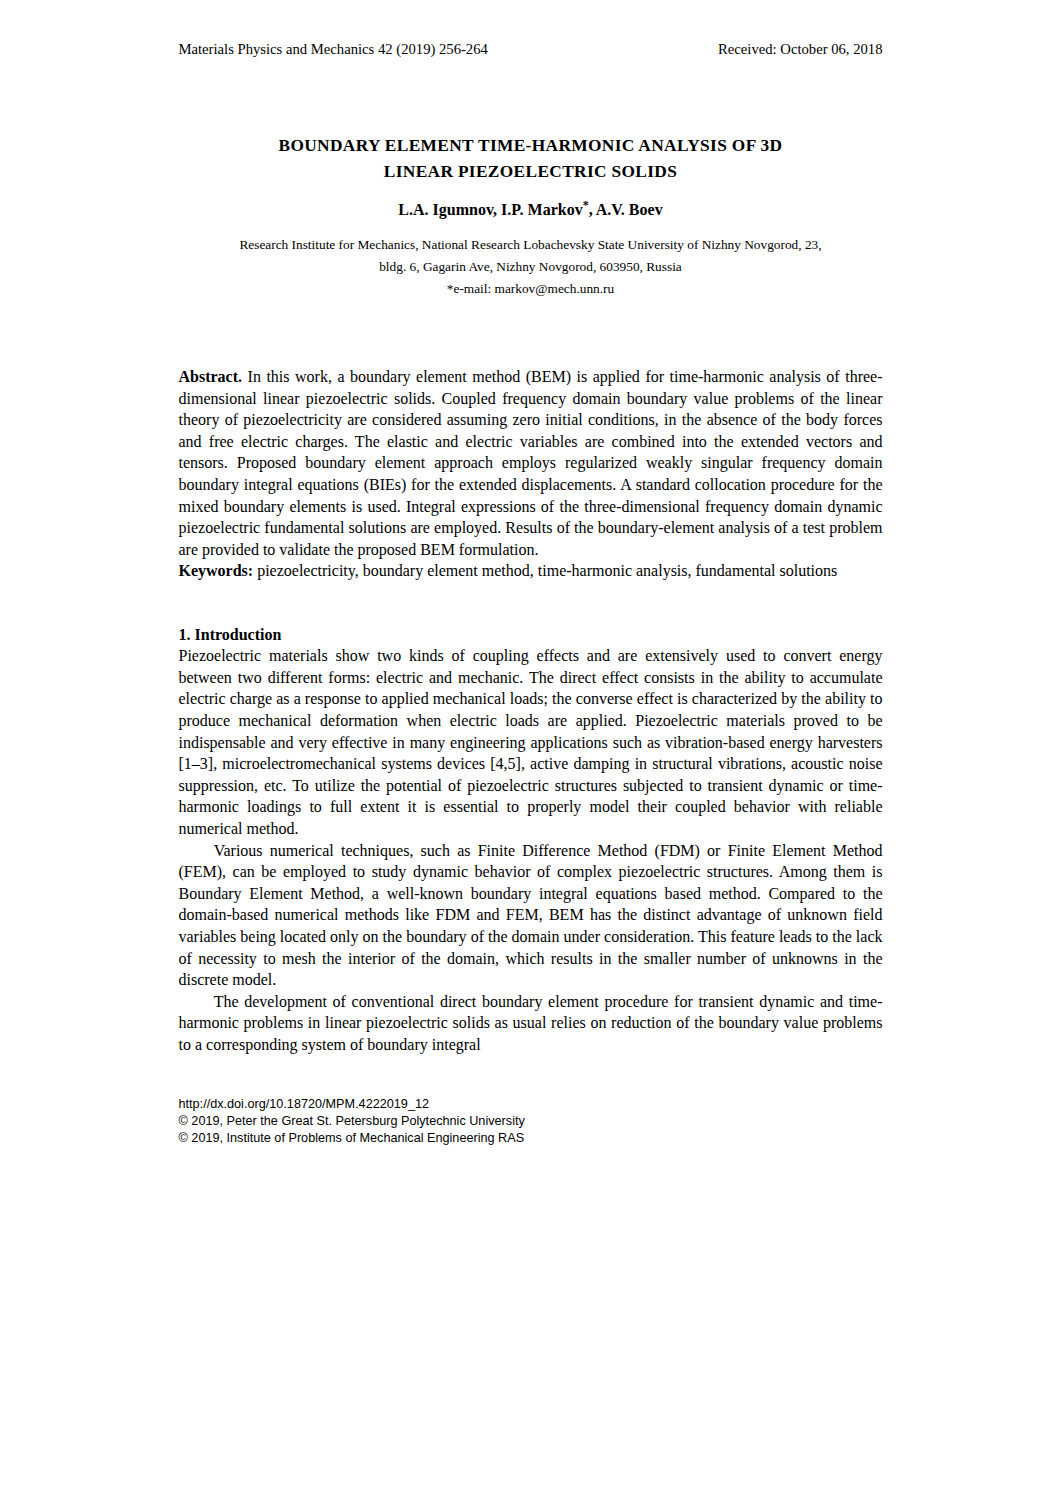Materials Physics and Mechanics 42 (2019) 256-264 Received: October 06, 2018
Boundary element time-harmonic analysis of 3D
linear piezoelectric solids
L.A. Igumnov, I.P. Markov*, A.V. Boev
Research Institute for Mechanics, National Research Lobachevsky State University of Nizhny Novgorod, 23,
bldg. 6, Gagarin Ave, Nizhny Novgorod, 603950, Russia
*e-mail: markov@mech.unn.ru
Abstract. In this work, a boundary element method (BEM) is applied for time-harmonic analysis of three-dimensional linear piezoelectric solids. Coupled frequency domain boundary value problems of the linear theory of piezoelectricity are considered assuming zero initial conditions, in the absence of the body forces and free electric charges. The elastic and electric variables are combined into the extended vectors and tensors. Proposed boundary element approach employs regularized weakly singular frequency domain boundary integral equations (BIEs) for the extended displacements. A standard collocation procedure for the mixed boundary elements is used. Integral expressions of the three-dimensional frequency domain dynamic piezoelectric fundamental solutions are employed. Results of the boundary-element analysis of a test problem are provided to validate the proposed BEM formulation.
Keywords: piezoelectricity, boundary element method, time-harmonic analysis, fundamental solutions
1. Introduction
Piezoelectric materials show two kinds of coupling effects and are extensively used to convert energy between two different forms: electric and mechanic. The direct effect consists in the ability to accumulate electric charge as a response to applied mechanical loads; the converse effect is characterized by the ability to produce mechanical deformation when electric loads are applied. Piezoelectric materials proved to be indispensable and very effective in many engineering applications such as vibration-based energy harvesters [1–3], microelectromechanical systems devices [4,5], active damping in structural vibrations, acoustic noise suppression, etc. To utilize the potential of piezoelectric structures subjected to transient dynamic or time-harmonic loadings to full extent it is essential to properly model their coupled behavior with reliable numerical method.
Various numerical techniques, such as Finite Difference Method (FDM) or Finite Element Method (FEM), can be employed to study dynamic behavior of complex piezoelectric structures. Among them is Boundary Element Method, a well-known boundary integral equations based method. Compared to the domain-based numerical methods like FDM and FEM, BEM has the distinct advantage of unknown field variables being located only on the boundary of the domain under consideration. This feature leads to the lack of necessity to mesh the interior of the domain, which results in the smaller number of unknowns in the discrete model.
The development of conventional direct boundary element procedure for transient dynamic and time-harmonic problems in linear piezoelectric solids as usual relies on reduction of the boundary value problems to a corresponding system of boundary integral
http://dx.doi.org/10.18720/MPM.4222019_12
© 2019, Peter the Great St. Petersburg Polytechnic University
© 2019, Institute of Problems of Mechanical Engineering RAS